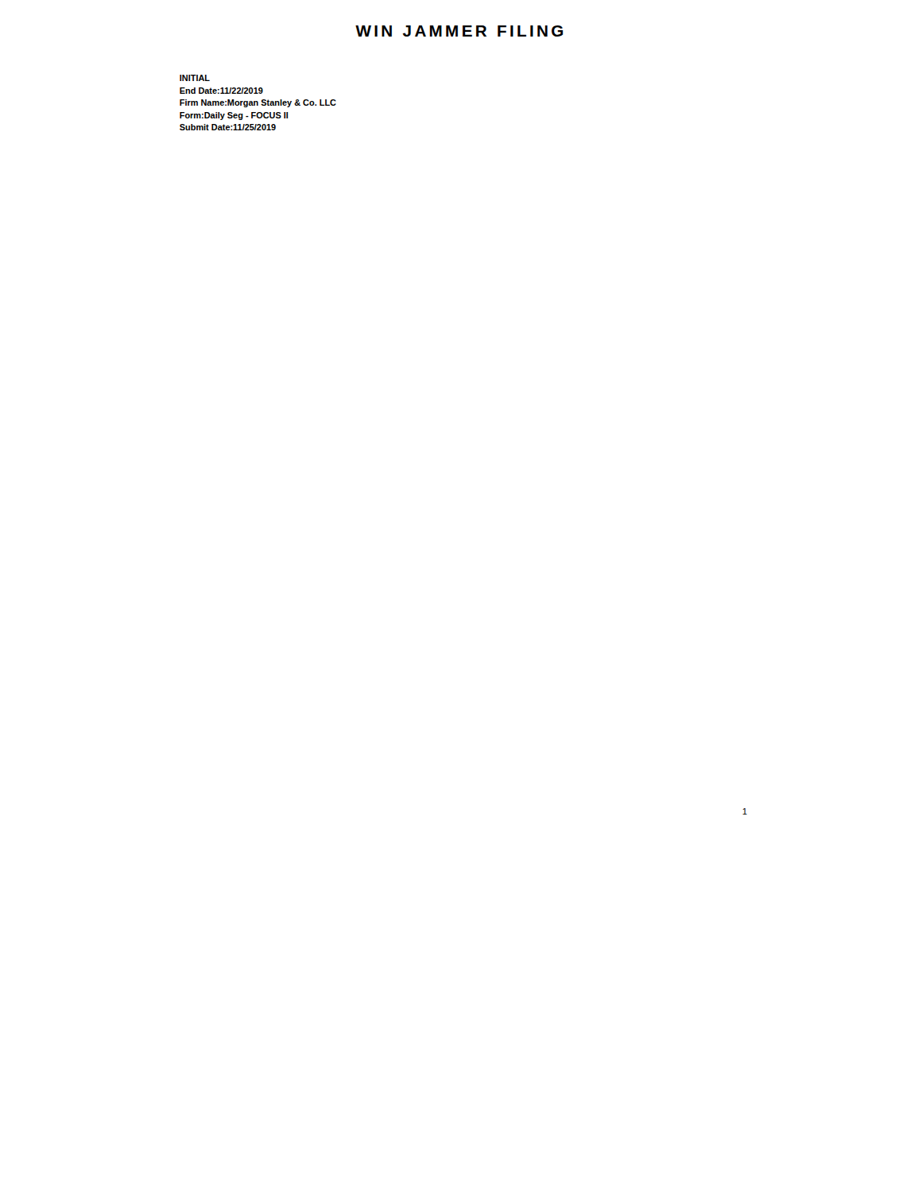WIN JAMMER FILING
INITIAL
End Date:11/22/2019
Firm Name:Morgan Stanley & Co. LLC
Form:Daily Seg - FOCUS II
Submit Date:11/25/2019
1